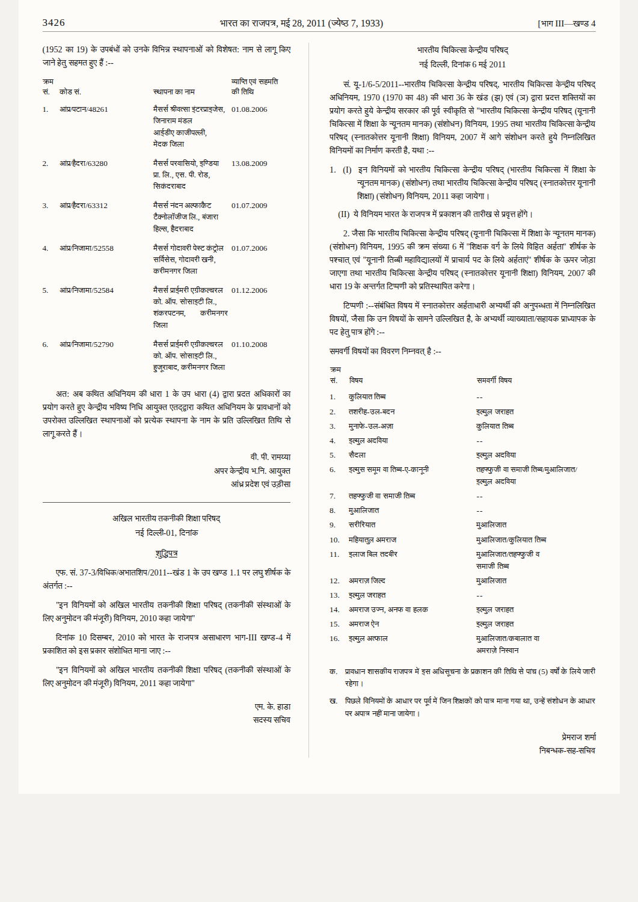3426
भारत का राजपत्र, मई 28, 2011 (ज्येष्ठ 7, 1933)
[भाग III—खण्ड 4
(1952 का 19) के उपबंधों को उनके विभिन्न स्थापनाओं को विशेषत: नाम से लागू किए जाने हेतु सहमत हुए हैं :--
| क्रम सं. | कोड सं. | स्थापना का नाम | व्याप्ति एवं सहमति की तिथि |
| --- | --- | --- | --- |
| 1. | आंप्र/पटान/48261 | मैसर्स श्रीवत्सा इंटरप्राइजेस, जिनाराम मंडल आईडीए काजीपल्ली, मेंदक जिला | 01.08.2006 |
| 2. | आंप्र/हैदरा/63280 | मैसर्स परवासियो, इण्डिया प्रा. लि., एस. पी. रोड, सिकंदराबाद | 13.08.2009 |
| 3. | आंप्र/हैदरा/63312 | मैसर्स नंदन अल्फाकैट टैक्नोलॉजीज लि., बंजारा हिल्स, हैदराबाद | 01.07.2009 |
| 4. | आंप्र/निजामा/52558 | मैसर्स गोदावरी पेस्ट कंट्रोल सर्विसेस, गोदावरी खनी, करीमनगर जिला | 01.07.2006 |
| 5. | आंप्र/निजामा/52584 | मैसर्स प्राईमरी एग्रीकल्चरल को. ऑप. सोसाइटी लि., शंकरपटनम, करीमनगर जिला | 01.12.2006 |
| 6. | आंप्र/निजामा/52790 | मैसर्स प्राईमरी एग्रीकल्चरल को. ऑप. सोसाइटी लि., हुजूराबाद, करीमनगर जिला | 01.10.2008 |
अत: अब कथित अधिनियम की धारा 1 के उप धारा (4) द्वारा प्रदत अधिकारों का प्रयोग करते हुए केन्द्रीय भविष्य निधि आयुक्त एतद्द्वारा कथित अधिनियम के प्रावधानों को उपरोक्त उल्लिखित स्थापनाओं को प्रत्येक स्थापना के नाम के प्रति उल्लिखित तिथि से लागू करते हैं।
वी. पी. राम‍य्या
अपर केन्द्रीय भ.नि. आयुक्त
आंध्र प्रदेश एवं उड़ीसा
अखिल भारतीय तकनीकी शिक्षा परिषद्
नई दिल्ली-01, दिनांक
शुद्धिपत्र
एफ. सं. 37-3/विधिक/अभातशिप/2011--खंड 1 के उप खण्ड 1.1 पर लघु शीर्षक के अंतर्गत :--
''इन विनियमों को अखिल भारतीय तकनीकी शिक्षा परिषद् (तकनीकी संस्थाओं के लिए अनुमोदन की मंजूरी) विनियम, 2010 कहा जायेगा''
दिनांक 10 दिसम्बर, 2010 को भारत के राजपत्र असाधारण भाग-III खण्ड-4 में प्रकाशित को इस प्रकार संशोधित माना जाए :--
''इन विनियमों को अखिल भारतीय तकनीकी शिक्षा परिषद् (तकनीकी संस्थाओं के लिए अनुमोदन की मंजूरी) विनियम, 2011 कहा जायेगा''
एम. के. हाडा
सदस्य सचिव
भारतीय चिकित्सा केन्द्रीय परिषद्
नई दिल्ली, दिनांक 6 मई 2011
सं. यू-1/6-5/2011--भारतीय चिकित्सा केन्द्रीय परिषद्, भारतीय चिकित्सा केन्द्रीय परिषद् अधिनियम, 1970 (1970 का 48) की धारा 36 के खंड (झ) एवं (ञ) द्वारा प्रदत्त शक्तियों का प्रयोग करते हुये केन्द्रीय सरकार की पूर्व स्वीकृति से ''भारतीय चिकित्सा केन्द्रीय परिषद् (यूनानी चिकित्सा में शिक्षा के न्यूनतम मानक) (संशोधन) विनियम, 1995 तथा भारतीय चिकित्सा केन्द्रीय परिषद् (स्नातकोत्तर यूनानी शिक्षा) विनियम, 2007 में आगे संशोधन करते हुये निम्नलिखित विनियमों का निर्माण करती है, यथा :--
1. (I) इन विनियमों को भारतीय चिकित्सा केन्द्रीय परिषद् (भारतीय चिकित्सा में शिक्षा के न्यूनतम मानक) (संशोधन) तथा भारतीय चिकित्सा केन्द्रीय परिषद् (स्नातकोत्तर यूनानी शिक्षा) (संशोधन) विनियम, 2011 कहा जायेगा।
(II) ये विनियम भारत के राजपत्र में प्रकाशन की तारीख से प्रवृत्त होंगे।
2. जैसा कि भारतीय चिकित्सा केन्द्रीय परिषद् (यूनानी चिकित्सा में शिक्षा के न्यूनतम मानक) (संशोधन) विनियम, 1995 की क्रम संख्या 6 में ''शिक्षक वर्ग के लिये विहित अर्हता'' शीर्षक के पश्चात् एवं ''यूनानी तिब्बी महाविद्यालयों में प्राचार्य पद के लिये अर्हताएं'' शीर्षक के ऊपर जोड़ा जाएगा तथा भारतीय चिकित्सा केन्द्रीय परिषद् (स्नातकोत्तर यूनानी शिक्षा) विनियम, 2007 की धारा 19 के अन्तर्गत टिप्पणी को प्रतिस्थापित करेगा।
टिप्पणी :--संबंधित विषय में स्नातकोत्तर अर्हताधारी अभ्यर्थी की अनुपब्धता में निम्नलिखित विषयों, जैसा कि उन विषयों के सामने उल्लिखित है, के अभ्यर्थी व्याख्याता/सहायक प्राध्यापक के पद हेतु पात्र होंगे :--
समवर्गी विषयों का विवरण निम्नवत् है :--
| क्रम सं. | विषय | समवर्गी विषय |
| --- | --- | --- |
| 1. | कुलियात तिब्ब | -- |
| 2. | तशरीह-उल-बदन | इल्मुल जराहत |
| 3. | मुनाफे-उल-अज़ा | कुलियात तिब्ब |
| 4. | इल्मुल अदविया | -- |
| 5. | सैदला | इल्मुल अदविया |
| 6. | इल्मुस समूम वा तिब्ब-ए-कानूनी | तहफ्फुजी वा समाजी तिब्ब/मुआलिजात/ इल्मुल अदविया |
| 7. | तहफ्फुजी वा समाजी तिब्ब | -- |
| 8. | मुआलिजात | -- |
| 9. | सरीरियात | मुआलिजात |
| 10. | महियातुल अमराज | मुआलिजात/कुलियात तिब्ब |
| 11. | इलाज बिल तदबीर | मुआलिजात/तहफ्फुजी व समाजी तिब्ब |
| 12. | अमराज़ जिल्द | मुआलिजात |
| 13. | इल्मुल जराहत | -- |
| 14. | अमराज उज्न, अनफ वा हलक | इल्मुल जराहत |
| 15. | अमराज ऐन | इल्मुल जराहत |
| 16. | इल्मुल अत्फाल | मुआलिजात/कबालात वा अमराज़े निस्वान |
क.
प्रावधान शासकीय राजपत्र में इस अधिसूचना के प्रकाशन की तिथि से पांच (5) वर्षों के लिये जारी रहेगा।
ख.
पिछले विनियमों के आधार पर पूर्व में जिन शिक्षकों को पात्र माना गया था, उन्हें संशोधन के आधार पर अपात्र नहीं माना जायेगा।
प्रेमराज शर्मा
निबन्धक-सह-सचिव